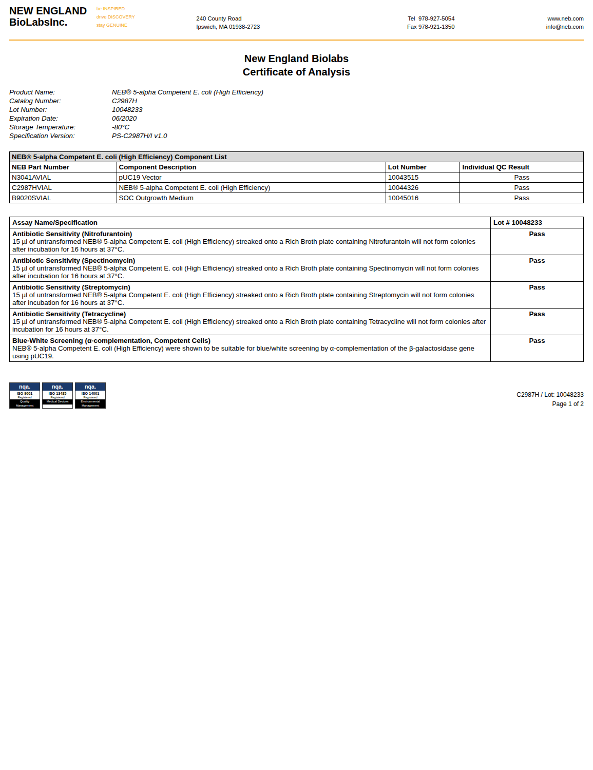240 County Road
Ipswich, MA 01938-2723
Tel 978-927-5054
Fax 978-921-1350
www.neb.com
info@neb.com
New England Biolabs
Certificate of Analysis
| Product Name: | NEB® 5-alpha Competent E. coli (High Efficiency) |
| Catalog Number: | C2987H |
| Lot Number: | 10048233 |
| Expiration Date: | 06/2020 |
| Storage Temperature: | -80°C |
| Specification Version: | PS-C2987H/I v1.0 |
| NEB® 5-alpha Competent E. coli (High Efficiency) Component List |
| --- |
| NEB Part Number | Component Description | Lot Number | Individual QC Result |
| N3041AVIAL | pUC19 Vector | 10043515 | Pass |
| C2987HVIAL | NEB® 5-alpha Competent E. coli (High Efficiency) | 10044326 | Pass |
| B9020SVIAL | SOC Outgrowth Medium | 10045016 | Pass |
| Assay Name/Specification | Lot # 10048233 |
| --- | --- |
| Antibiotic Sensitivity (Nitrofurantoin) 15 µl of untransformed NEB® 5-alpha Competent E. coli (High Efficiency) streaked onto a Rich Broth plate containing Nitrofurantoin will not form colonies after incubation for 16 hours at 37°C. | Pass |
| Antibiotic Sensitivity (Spectinomycin) 15 µl of untransformed NEB® 5-alpha Competent E. coli (High Efficiency) streaked onto a Rich Broth plate containing Spectinomycin will not form colonies after incubation for 16 hours at 37°C. | Pass |
| Antibiotic Sensitivity (Streptomycin) 15 µl of untransformed NEB® 5-alpha Competent E. coli (High Efficiency) streaked onto a Rich Broth plate containing Streptomycin will not form colonies after incubation for 16 hours at 37°C. | Pass |
| Antibiotic Sensitivity (Tetracycline) 15 µl of untransformed NEB® 5-alpha Competent E. coli (High Efficiency) streaked onto a Rich Broth plate containing Tetracycline will not form colonies after incubation for 16 hours at 37°C. | Pass |
| Blue-White Screening (α-complementation, Competent Cells) NEB® 5-alpha Competent E. coli (High Efficiency) were shown to be suitable for blue/white screening by α-complementation of the β-galactosidase gene using pUC19. | Pass |
nqa.
ISO 9001
Registered
Quality
Management
nqa.
ISO 13485
Registered
Medical Devices
nqa.
ISO 14001
Registered
Environmental
Management
C2987H / Lot: 10048233
Page 1 of 2